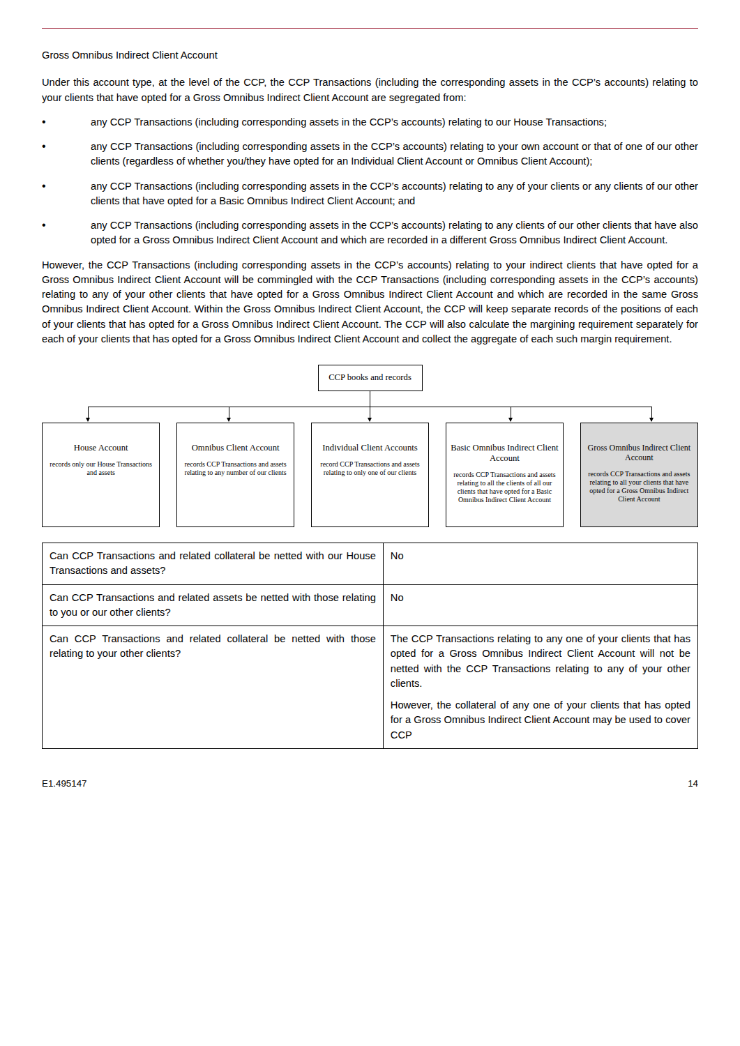Gross Omnibus Indirect Client Account
Under this account type, at the level of the CCP, the CCP Transactions (including the corresponding assets in the CCP’s accounts) relating to your clients that have opted for a Gross Omnibus Indirect Client Account are segregated from:
any CCP Transactions (including corresponding assets in the CCP’s accounts) relating to our House Transactions;
any CCP Transactions (including corresponding assets in the CCP’s accounts) relating to your own account or that of one of our other clients (regardless of whether you/they have opted for an Individual Client Account or Omnibus Client Account);
any CCP Transactions (including corresponding assets in the CCP’s accounts) relating to any of your clients or any clients of our other clients that have opted for a Basic Omnibus Indirect Client Account; and
any CCP Transactions (including corresponding assets in the CCP’s accounts) relating to any clients of our other clients that have also opted for a Gross Omnibus Indirect Client Account and which are recorded in a different Gross Omnibus Indirect Client Account.
However, the CCP Transactions (including corresponding assets in the CCP’s accounts) relating to your indirect clients that have opted for a Gross Omnibus Indirect Client Account will be commingled with the CCP Transactions (including corresponding assets in the CCP’s accounts) relating to any of your other clients that have opted for a Gross Omnibus Indirect Client Account and which are recorded in the same Gross Omnibus Indirect Client Account. Within the Gross Omnibus Indirect Client Account, the CCP will keep separate records of the positions of each of your clients that has opted for a Gross Omnibus Indirect Client Account. The CCP will also calculate the margining requirement separately for each of your clients that has opted for a Gross Omnibus Indirect Client Account and collect the aggregate of each such margin requirement.
CCP books and records
House Account
records only our House Transactions and assets
Omnibus Client Account
records CCP Transactions and assets relating to any number of our clients
Individual Client Accounts
record CCP Transactions and assets relating to only one of our clients
Basic Omnibus Indirect Client Account
records CCP Transactions and assets relating to all the clients of all our clients that have opted for a Basic Omnibus Indirect Client Account
Gross Omnibus Indirect Client Account
records CCP Transactions and assets relating to all your clients that have opted for a Gross Omnibus Indirect Client Account
| Can CCP Transactions and related collateral be netted with our House Transactions and assets? | No |
| Can CCP Transactions and related assets be netted with those relating to you or our other clients? | No |
| Can CCP Transactions and related collateral be netted with those relating to your other clients? | The CCP Transactions relating to any one of your clients that has opted for a Gross Omnibus Indirect Client Account will not be netted with the CCP Transactions relating to any of your other clients. However, the collateral of any one of your clients that has opted for a Gross Omnibus Indirect Client Account may be used to cover CCP |
E1.495147
14